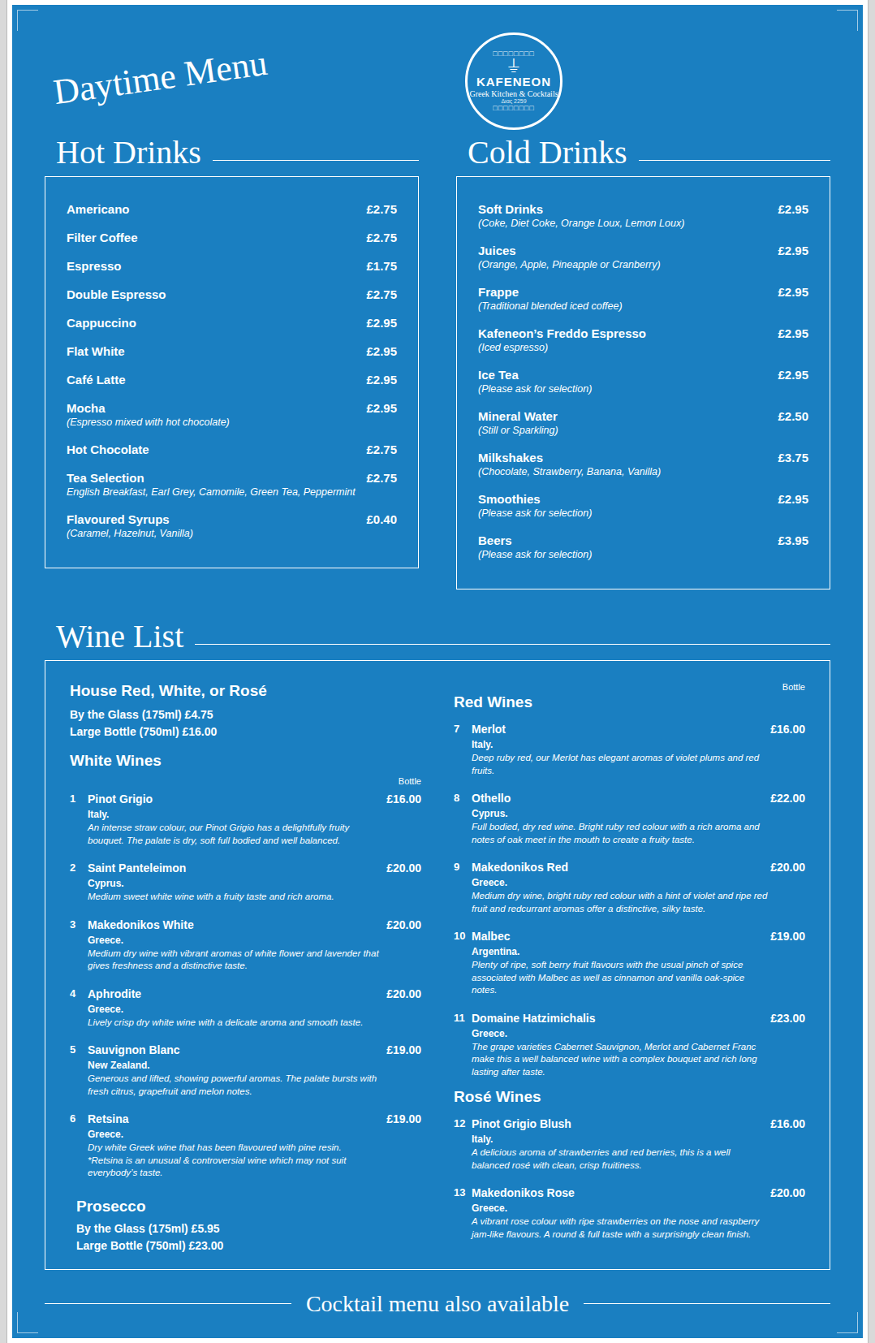Daytime Menu
□□□□□□□□
⏚
KAFENEON
Greek Kitchen & Cocktails
Διας 2259
□□□□□□□□
Hot Drinks
| Americano | £2.75 |
| Filter Coffee | £2.75 |
| Espresso | £1.75 |
| Double Espresso | £2.75 |
| Cappuccino | £2.95 |
| Flat White | £2.95 |
| Café Latte | £2.95 |
| Mocha (Espresso mixed with hot chocolate) | £2.95 |
| Hot Chocolate | £2.75 |
| Tea Selection English Breakfast, Earl Grey, Camomile, Green Tea, Peppermint | £2.75 |
| Flavoured Syrups (Caramel, Hazelnut, Vanilla) | £0.40 |
Cold Drinks
| Soft Drinks (Coke, Diet Coke, Orange Loux, Lemon Loux) | £2.95 |
| Juices (Orange, Apple, Pineapple or Cranberry) | £2.95 |
| Frappe (Traditional blended iced coffee) | £2.95 |
| Kafeneon’s Freddo Espresso (Iced espresso) | £2.95 |
| Ice Tea (Please ask for selection) | £2.95 |
| Mineral Water (Still or Sparkling) | £2.50 |
| Milkshakes (Chocolate, Strawberry, Banana, Vanilla) | £3.75 |
| Smoothies (Please ask for selection) | £2.95 |
| Beers (Please ask for selection) | £3.95 |
Wine List
House Red, White, or Rosé
By the Glass (175ml) £4.75
Large Bottle (750ml) £16.00
White Wines
Bottle
| 1 | Pinot Grigio Italy. An intense straw colour, our Pinot Grigio has a delightfully fruity bouquet. The palate is dry, soft full bodied and well balanced. | £16.00 |
| 2 | Saint Panteleimon Cyprus. Medium sweet white wine with a fruity taste and rich aroma. | £20.00 |
| 3 | Makedonikos White Greece. Medium dry wine with vibrant aromas of white flower and lavender that gives freshness and a distinctive taste. | £20.00 |
| 4 | Aphrodite Greece. Lively crisp dry white wine with a delicate aroma and smooth taste. | £20.00 |
| 5 | Sauvignon Blanc New Zealand. Generous and lifted, showing powerful aromas. The palate bursts with fresh citrus, grapefruit and melon notes. | £19.00 |
| 6 | Retsina Greece. Dry white Greek wine that has been flavoured with pine resin. *Retsina is an unusual & controversial wine which may not suit everybody’s taste. | £19.00 |
Prosecco
By the Glass (175ml) £5.95
Large Bottle (750ml) £23.00
Bottle
Red Wines
| 7 | Merlot Italy. Deep ruby red, our Merlot has elegant aromas of violet plums and red fruits. | £16.00 |
| 8 | Othello Cyprus. Full bodied, dry red wine. Bright ruby red colour with a rich aroma and notes of oak meet in the mouth to create a fruity taste. | £22.00 |
| 9 | Makedonikos Red Greece. Medium dry wine, bright ruby red colour with a hint of violet and ripe red fruit and redcurrant aromas offer a distinctive, silky taste. | £20.00 |
| 10 | Malbec Argentina. Plenty of ripe, soft berry fruit flavours with the usual pinch of spice associated with Malbec as well as cinnamon and vanilla oak-spice notes. | £19.00 |
| 11 | Domaine Hatzimichalis Greece. The grape varieties Cabernet Sauvignon, Merlot and Cabernet Franc make this a well balanced wine with a complex bouquet and rich long lasting after taste. | £23.00 |
Rosé Wines
| 12 | Pinot Grigio Blush Italy. A delicious aroma of strawberries and red berries, this is a well balanced rosé with clean, crisp fruitiness. | £16.00 |
| 13 | Makedonikos Rose Greece. A vibrant rose colour with ripe strawberries on the nose and raspberry jam-like flavours. A round & full taste with a surprisingly clean finish. | £20.00 |
Cocktail menu also available